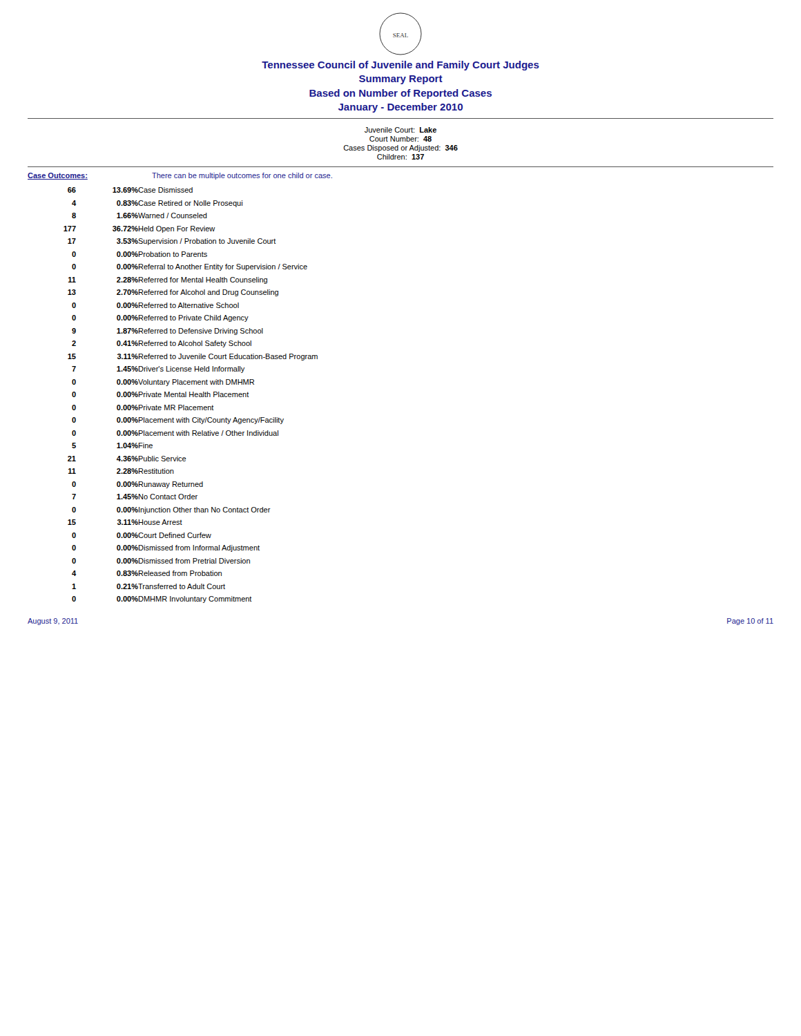Tennessee Council of Juvenile and Family Court Judges
Summary Report
Based on Number of Reported Cases
January - December 2010
Juvenile Court: Lake
Court Number: 48
Cases Disposed or Adjusted: 346
Children: 137
Case Outcomes:
There can be multiple outcomes for one child or case.
| 66 | 13.69% | Case Dismissed |
| 4 | 0.83% | Case Retired or Nolle Prosequi |
| 8 | 1.66% | Warned / Counseled |
| 177 | 36.72% | Held Open For Review |
| 17 | 3.53% | Supervision / Probation to Juvenile Court |
| 0 | 0.00% | Probation to Parents |
| 0 | 0.00% | Referral to Another Entity for Supervision / Service |
| 11 | 2.28% | Referred for Mental Health Counseling |
| 13 | 2.70% | Referred for Alcohol and Drug Counseling |
| 0 | 0.00% | Referred to Alternative School |
| 0 | 0.00% | Referred to Private Child Agency |
| 9 | 1.87% | Referred to Defensive Driving School |
| 2 | 0.41% | Referred to Alcohol Safety School |
| 15 | 3.11% | Referred to Juvenile Court Education-Based Program |
| 7 | 1.45% | Driver's License Held Informally |
| 0 | 0.00% | Voluntary Placement with DMHMR |
| 0 | 0.00% | Private Mental Health Placement |
| 0 | 0.00% | Private MR Placement |
| 0 | 0.00% | Placement with City/County Agency/Facility |
| 0 | 0.00% | Placement with Relative / Other Individual |
| 5 | 1.04% | Fine |
| 21 | 4.36% | Public Service |
| 11 | 2.28% | Restitution |
| 0 | 0.00% | Runaway Returned |
| 7 | 1.45% | No Contact Order |
| 0 | 0.00% | Injunction Other than No Contact Order |
| 15 | 3.11% | House Arrest |
| 0 | 0.00% | Court Defined Curfew |
| 0 | 0.00% | Dismissed from Informal Adjustment |
| 0 | 0.00% | Dismissed from Pretrial Diversion |
| 4 | 0.83% | Released from Probation |
| 1 | 0.21% | Transferred to Adult Court |
| 0 | 0.00% | DMHMR Involuntary Commitment |
August 9, 2011
Page 10 of 11